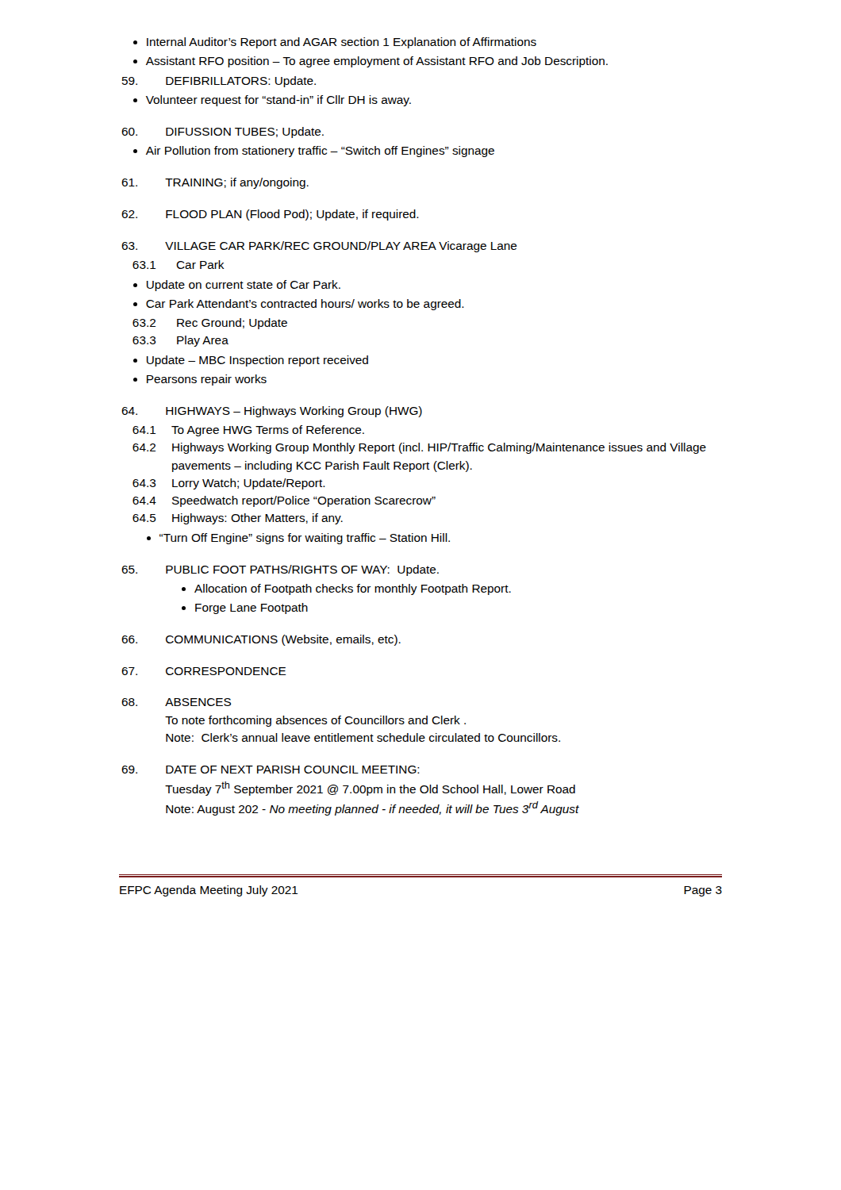Internal Auditor’s Report and AGAR section 1 Explanation of Affirmations
Assistant RFO position – To agree employment of Assistant RFO and Job Description.
59.
DEFIBRILLATORS: Update.
Volunteer request for “stand-in” if Cllr DH is away.
60.
DIFUSSION TUBES; Update.
Air Pollution from stationery traffic – “Switch off Engines” signage
61.
TRAINING; if any/ongoing.
62.
FLOOD PLAN (Flood Pod); Update, if required.
63.
VILLAGE CAR PARK/REC GROUND/PLAY AREA Vicarage Lane
63.1
Car Park
Update on current state of Car Park.
Car Park Attendant’s contracted hours/ works to be agreed.
63.2
Rec Ground; Update
63.3
Play Area
Update – MBC Inspection report received
Pearsons repair works
64.
HIGHWAYS – Highways Working Group (HWG)
64.1
To Agree HWG Terms of Reference.
64.2
Highways Working Group Monthly Report (incl. HIP/Traffic Calming/Maintenance issues and Village pavements – including KCC Parish Fault Report (Clerk).
64.3
Lorry Watch; Update/Report.
64.4
Speedwatch report/Police “Operation Scarecrow”
64.5
Highways: Other Matters, if any.
“Turn Off Engine” signs for waiting traffic – Station Hill.
65.
PUBLIC FOOT PATHS/RIGHTS OF WAY: Update.
Allocation of Footpath checks for monthly Footpath Report.
Forge Lane Footpath
66.
COMMUNICATIONS (Website, emails, etc).
67.
CORRESPONDENCE
68.
ABSENCES
To note forthcoming absences of Councillors and Clerk .
Note: Clerk’s annual leave entitlement schedule circulated to Councillors.
69.
DATE OF NEXT PARISH COUNCIL MEETING:
Tuesday 7th September 2021 @ 7.00pm in the Old School Hall, Lower Road
Note: August 202 - No meeting planned - if needed, it will be Tues 3rd August
EFPC Agenda Meeting July 2021
Page 3